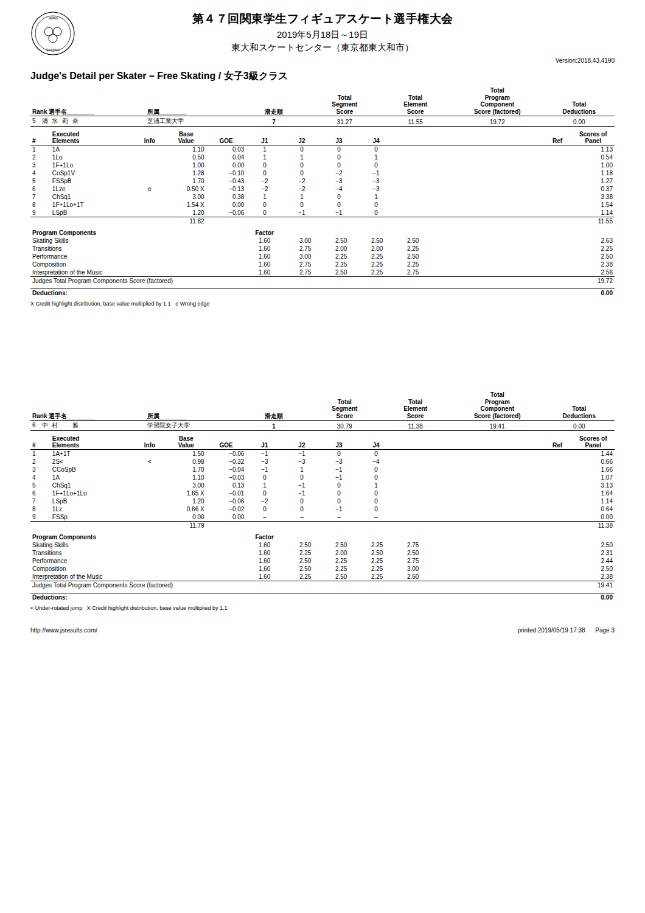JAPAN SKATING
第４７回関東学生フィギュアスケート選手権大会
2019年5月18日～19日
東大和スケートセンター（東京都東大和市）
Version:2018.43.4190
Judge's Detail per Skater – Free Skating / 女子3級クラス
| Rank 選手名________ | 所属________ | 滑走順 | Total Segment Score | Total Element Score | Total Program Component Score (factored) | Total Deductions |
| --- | --- | --- | --- | --- | --- | --- |
| 5 清 水 莉 奈 | 芝浦工業大学 | 7 | 31.27 | 11.55 | 19.72 | 0.00 |
| # | Executed Elements | Info | Base Value | GOE | J1 | J2 | J3 | J4 | | | | | Ref | Scores of Panel |
| --- | --- | --- | --- | --- | --- | --- | --- | --- | --- | --- | --- | --- | --- | --- |
| 1 | 1A | | 1.10 | 0.03 | 1 | 0 | 0 | 0 | | | | | | 1.13 |
| 2 | 1Lo | | 0.50 | 0.04 | 1 | 1 | 0 | 1 | | | | | | 0.54 |
| 3 | 1F+1Lo | | 1.00 | 0.00 | 0 | 0 | 0 | 0 | | | | | | 1.00 |
| 4 | CoSp1V | | 1.28 | −0.10 | 0 | 0 | −2 | −1 | | | | | | 1.18 |
| 5 | FSSpB | | 1.70 | −0.43 | −2 | −2 | −3 | −3 | | | | | | 1.27 |
| 6 | 1Lze | e | 0.50 X | −0.13 | −2 | −2 | −4 | −3 | | | | | | 0.37 |
| 7 | ChSq1 | | 3.00 | 0.38 | 1 | 1 | 0 | 1 | | | | | | 3.38 |
| 8 | 1F+1Lo+1T | | 1.54 X | 0.00 | 0 | 0 | 0 | 0 | | | | | | 1.54 |
| 9 | LSpB | | 1.20 | −0.06 | 0 | −1 | −1 | 0 | | | | | | 1.14 |
| | | | 11.82 | | | | | | | | | | | 11.55 |
| Program Components | Factor | | | | | | |
| Skating Skills | 1.60 | 3.00 | 2.50 | 2.50 | 2.50 | | 2.63 |
| Transitions | 1.60 | 2.75 | 2.00 | 2.00 | 2.25 | | 2.25 |
| Performance | 1.60 | 3.00 | 2.25 | 2.25 | 2.50 | | 2.50 |
| Composition | 1.60 | 2.75 | 2.25 | 2.25 | 2.25 | | 2.38 |
| Interpretation of the Music | 1.60 | 2.75 | 2.50 | 2.25 | 2.75 | | 2.56 |
| Judges Total Program Components Score (factored) | | | | | | | 19.72 |
| Deductions: | | 0.00 |
X Credit highlight distribution, base value multiplied by 1.1 e Wrong edge
| Rank 選手名________ | 所属________ | 滑走順 | Total Segment Score | Total Element Score | Total Program Component Score (factored) | Total Deductions |
| --- | --- | --- | --- | --- | --- | --- |
| 6 中 村 雅 | 学習院女子大学 | 1 | 30.79 | 11.38 | 19.41 | 0.00 |
| # | Executed Elements | Info | Base Value | GOE | J1 | J2 | J3 | J4 | | | | | Ref | Scores of Panel |
| --- | --- | --- | --- | --- | --- | --- | --- | --- | --- | --- | --- | --- | --- | --- |
| 1 | 1A+1T | | 1.50 | −0.06 | −1 | −1 | 0 | 0 | | | | | | 1.44 |
| 2 | 2S< | < | 0.98 | −0.32 | −3 | −3 | −3 | −4 | | | | | | 0.66 |
| 3 | CCoSpB | | 1.70 | −0.04 | −1 | 1 | −1 | 0 | | | | | | 1.66 |
| 4 | 1A | | 1.10 | −0.03 | 0 | 0 | −1 | 0 | | | | | | 1.07 |
| 5 | ChSq1 | | 3.00 | 0.13 | 1 | −1 | 0 | 1 | | | | | | 3.13 |
| 6 | 1F+1Lo+1Lo | | 1.65 X | −0.01 | 0 | −1 | 0 | 0 | | | | | | 1.64 |
| 7 | LSpB | | 1.20 | −0.06 | −2 | 0 | 0 | 0 | | | | | | 1.14 |
| 8 | 1Lz | | 0.66 X | −0.02 | 0 | 0 | −1 | 0 | | | | | | 0.64 |
| 9 | FSSp | | 0.00 | 0.00 | – | – | – | – | | | | | | 0.00 |
| | | | 11.79 | | | | | | | | | | | 11.38 |
| Program Components | Factor | | | | | | |
| Skating Skills | 1.60 | 2.50 | 2.50 | 2.25 | 2.75 | | 2.50 |
| Transitions | 1.60 | 2.25 | 2.00 | 2.50 | 2.50 | | 2.31 |
| Performance | 1.60 | 2.50 | 2.25 | 2.25 | 2.75 | | 2.44 |
| Composition | 1.60 | 2.50 | 2.25 | 2.25 | 3.00 | | 2.50 |
| Interpretation of the Music | 1.60 | 2.25 | 2.50 | 2.25 | 2.50 | | 2.38 |
| Judges Total Program Components Score (factored) | | | | | | | 19.41 |
| Deductions: | | 0.00 |
< Under-rotated jump X Credit highlight distribution, base value multiplied by 1.1
http://www.jsresults.com/
printed 2019/05/19 17:38 Page 3